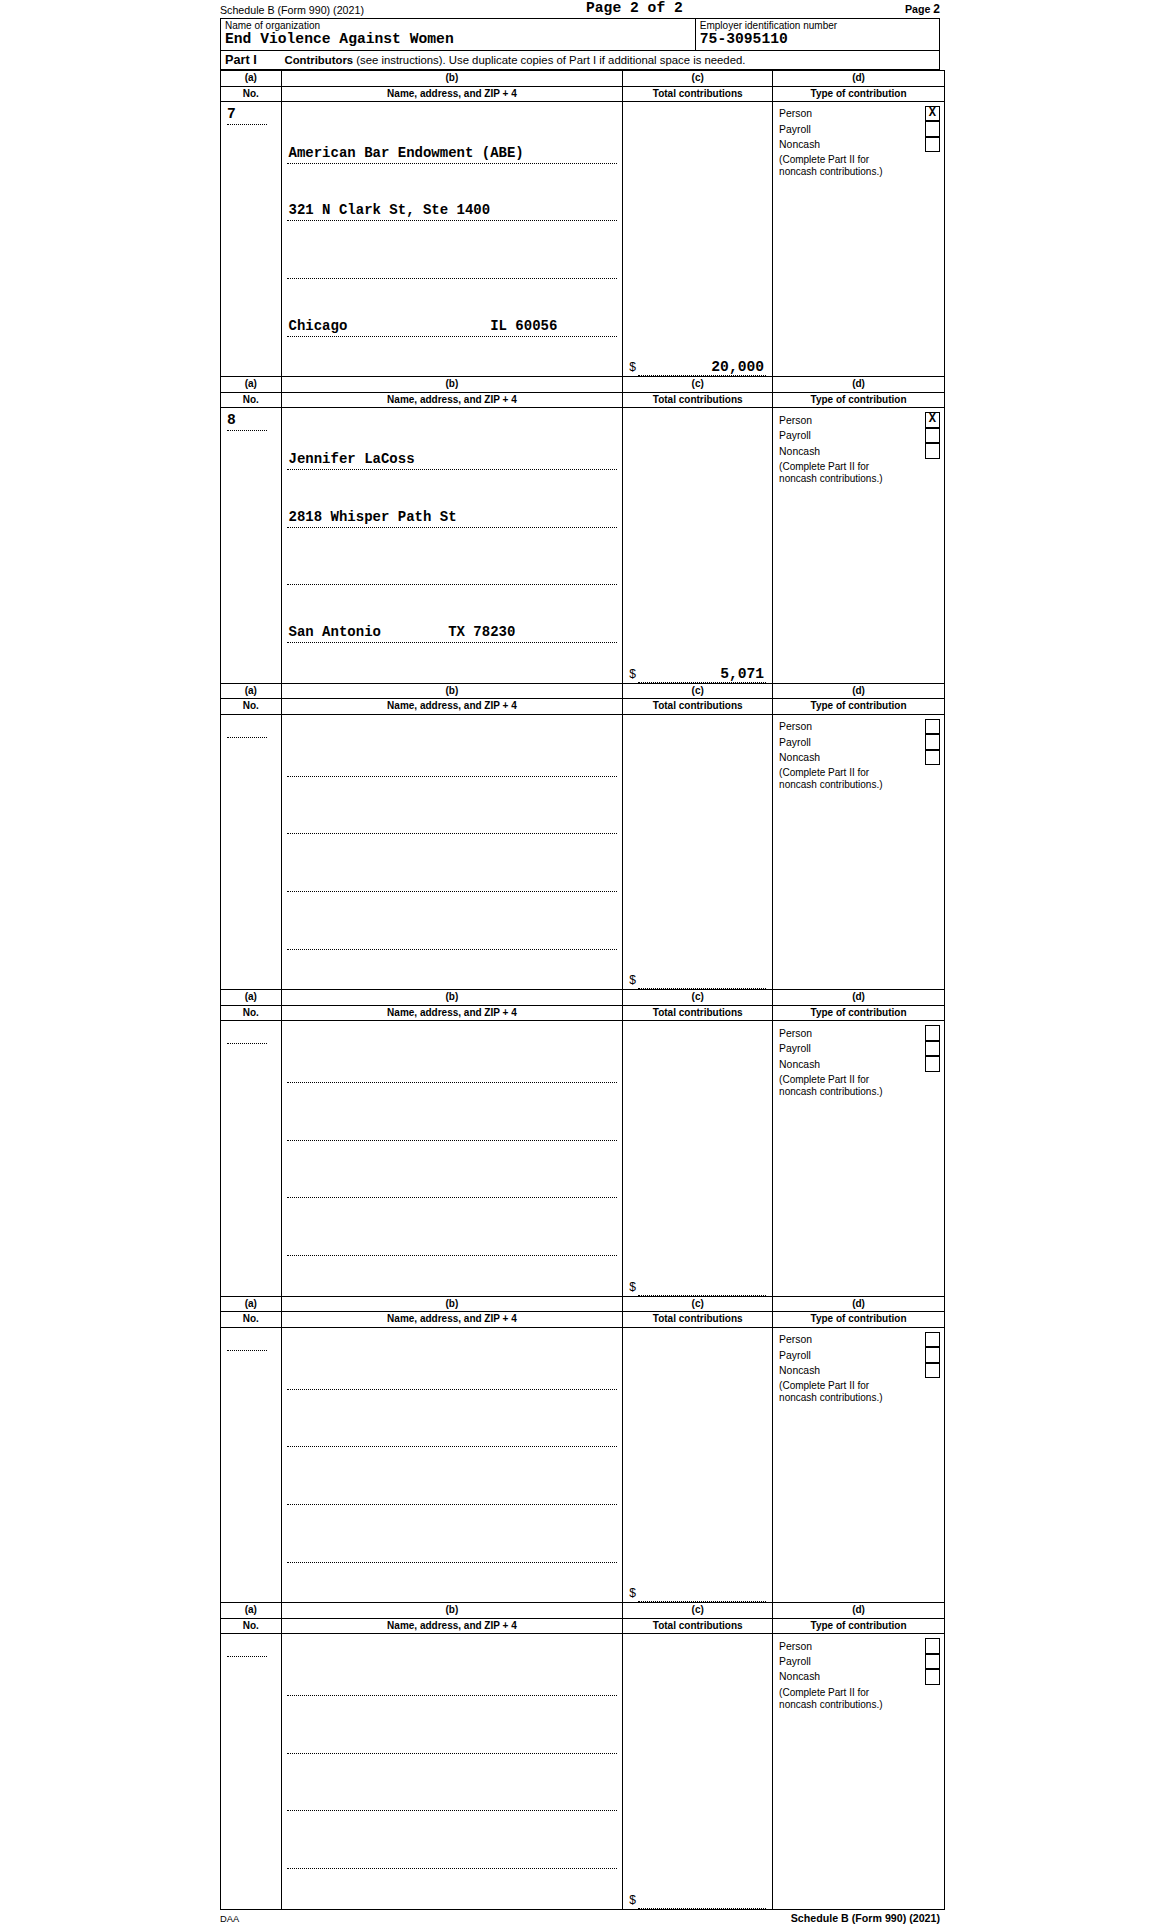Schedule B (Form 990) (2021)
Page 2 of 2
Page 2
| Name of organization End Violence Against Women | Employer identification number 75-3095110 |
Part I
Contributors (see instructions). Use duplicate copies of Part I if additional space is needed.
| (a) | (b) | (c) | (d) |
| No. | Name, address, and ZIP + 4 | Total contributions | Type of contribution |
| 7 | American Bar Endowment (ABE) 321 N Clark St, Ste 1400 Chicago IL 60056 | $ 20,000 | Person X Payroll Noncash (Complete Part II for noncash contributions.) |
| (a) | (b) | (c) | (d) |
| No. | Name, address, and ZIP + 4 | Total contributions | Type of contribution |
| 8 | Jennifer LaCoss 2818 Whisper Path St San Antonio TX 78230 | $ 5,071 | Person X Payroll Noncash (Complete Part II for noncash contributions.) |
| (a) | (b) | (c) | (d) |
| No. | Name, address, and ZIP + 4 | Total contributions | Type of contribution |
| | | $ | Person Payroll Noncash (Complete Part II for noncash contributions.) |
| (a) | (b) | (c) | (d) |
| No. | Name, address, and ZIP + 4 | Total contributions | Type of contribution |
| | | $ | Person Payroll Noncash (Complete Part II for noncash contributions.) |
| (a) | (b) | (c) | (d) |
| No. | Name, address, and ZIP + 4 | Total contributions | Type of contribution |
| | | $ | Person Payroll Noncash (Complete Part II for noncash contributions.) |
| (a) | (b) | (c) | (d) |
| No. | Name, address, and ZIP + 4 | Total contributions | Type of contribution |
| | | $ | Person Payroll Noncash (Complete Part II for noncash contributions.) |
DAA
Schedule B (Form 990) (2021)